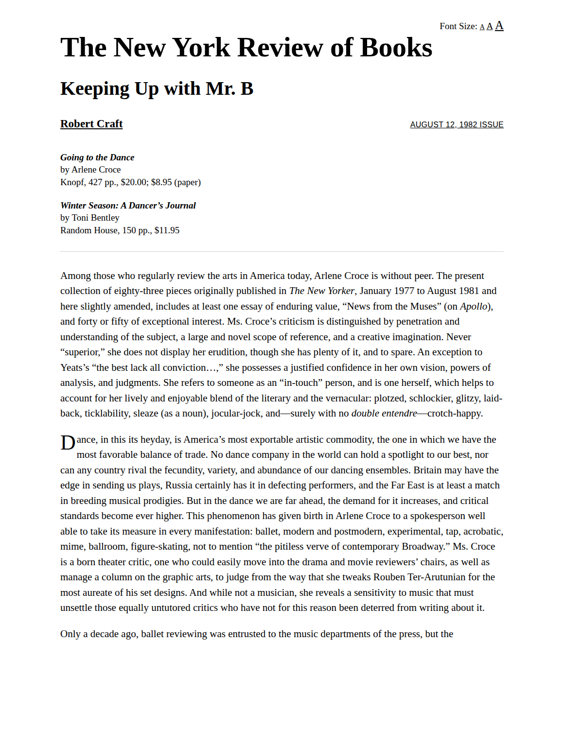Font Size: A A A
The New York Review of Books
Keeping Up with Mr. B
Robert Craft
AUGUST 12, 1982 ISSUE
Going to the Dance by Arlene Croce Knopf, 427 pp., $20.00; $8.95 (paper)
Winter Season: A Dancer’s Journal by Toni Bentley Random House, 150 pp., $11.95
Among those who regularly review the arts in America today, Arlene Croce is without peer. The present collection of eighty-three pieces originally published in The New Yorker, January 1977 to August 1981 and here slightly amended, includes at least one essay of enduring value, “News from the Muses” (on Apollo), and forty or fifty of exceptional interest. Ms. Croce’s criticism is distinguished by penetration and understanding of the subject, a large and novel scope of reference, and a creative imagination. Never “superior,” she does not display her erudition, though she has plenty of it, and to spare. An exception to Yeats’s “the best lack all conviction…,” she possesses a justified confidence in her own vision, powers of analysis, and judgments. She refers to someone as an “in-touch” person, and is one herself, which helps to account for her lively and enjoyable blend of the literary and the vernacular: plotzed, schlockier, glitzy, laid-back, ticklability, sleaze (as a noun), jocular-jock, and—surely with no double entendre—crotch-happy.
Dance, in this its heyday, is America’s most exportable artistic commodity, the one in which we have the most favorable balance of trade. No dance company in the world can hold a spotlight to our best, nor can any country rival the fecundity, variety, and abundance of our dancing ensembles. Britain may have the edge in sending us plays, Russia certainly has it in defecting performers, and the Far East is at least a match in breeding musical prodigies. But in the dance we are far ahead, the demand for it increases, and critical standards become ever higher. This phenomenon has given birth in Arlene Croce to a spokesperson well able to take its measure in every manifestation: ballet, modern and postmodern, experimental, tap, acrobatic, mime, ballroom, figure-skating, not to mention “the pitiless verve of contemporary Broadway.” Ms. Croce is a born theater critic, one who could easily move into the drama and movie reviewers’ chairs, as well as manage a column on the graphic arts, to judge from the way that she tweaks Rouben Ter-Arutunian for the most aureate of his set designs. And while not a musician, she reveals a sensitivity to music that must unsettle those equally untutored critics who have not for this reason been deterred from writing about it.
Only a decade ago, ballet reviewing was entrusted to the music departments of the press, but the